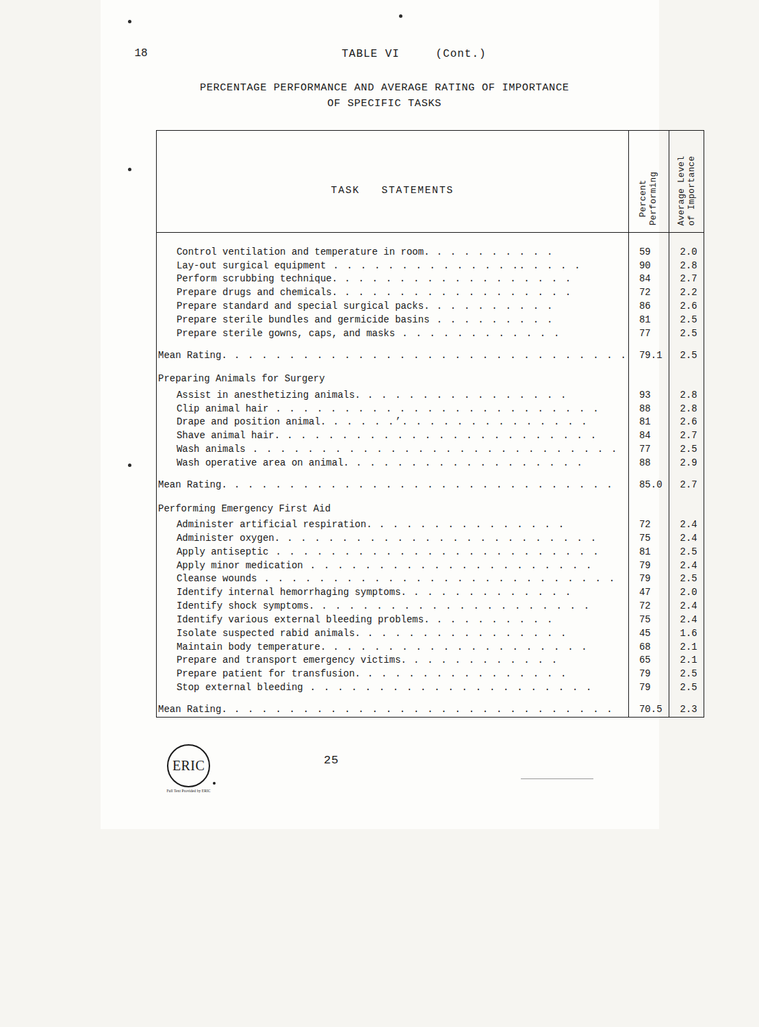18
TABLE VI(Cont.)
PERCENTAGE PERFORMANCE AND AVERAGE RATING OF IMPORTANCE OF SPECIFIC TASKS
| TASK STATEMENTS | Percent Performing | Average Level of Importance |
| Control ventilation and temperature in room. . . . . . . . . . | 59 | 2.0 |
| Lay-out surgical equipment . . . . . . . . . . . . . .. . . . . | 90 | 2.8 |
| Perform scrubbing technique. . . . . . . . . . . . . . . . . . | 84 | 2.7 |
| Prepare drugs and chemicals. . . . . . . . . . . . . . . . . . | 72 | 2.2 |
| Prepare standard and special surgical packs. . . . . . . . . . | 86 | 2.6 |
| Prepare sterile bundles and germicide basins . . . . . . . . . | 81 | 2.5 |
| Prepare sterile gowns, caps, and masks . . . . . . . . . . . . | 77 | 2.5 |
| Mean Rating. . . . . . . . . . . . . . . . . . . . . . . . . . . . . . | 79.1 | 2.5 |
| Preparing Animals for Surgery | | |
| Assist in anesthetizing animals. . . . . . . . . . . . . . . . | 93 | 2.8 |
| Clip animal hair . . . . . . . . . . . . . . . . . . . . . . . . | 88 | 2.8 |
| Drape and position animal. . . . . .’. . . . . . . . . . . . . . | 81 | 2.6 |
| Shave animal hair. . . . . . . . . . . . . . . . . . . . . . . . | 84 | 2.7 |
| Wash animals . . . . . . . . . . . . . . . . . . . . . . . . . . . | 77 | 2.5 |
| Wash operative area on animal. . . . . . . . . . . . . . . . . . | 88 | 2.9 |
| Mean Rating. . . . . . . . . . . . . . . . . . . . . . . . . . . . . | 85.0 | 2.7 |
| Performing Emergency First Aid | | |
| Administer artificial respiration. . . . . . . . . . . . . . . | 72 | 2.4 |
| Administer oxygen. . . . . . . . . . . . . . . . . . . . . . . . | 75 | 2.4 |
| Apply antiseptic . . . . . . . . . . . . . . . . . . . . . . . . | 81 | 2.5 |
| Apply minor medication . . . . . . . . . . . . . . . . . . . . . | 79 | 2.4 |
| Cleanse wounds . . . . . . . . . . . . . . . . . . . . . . . . . . | 79 | 2.5 |
| Identify internal hemorrhaging symptoms. . . . . . . . . . . . . | 47 | 2.0 |
| Identify shock symptoms. . . . . . . . . . . . . . . . . . . . . | 72 | 2.4 |
| Identify various external bleeding problems. . . . . . . . . . | 75 | 2.4 |
| Isolate suspected rabid animals. . . . . . . . . . . . . . . . | 45 | 1.6 |
| Maintain body temperature. . . . . . . . . . . . . . . . . . . . | 68 | 2.1 |
| Prepare and transport emergency victims. . . . . . . . . . . . | 65 | 2.1 |
| Prepare patient for transfusion. . . . . . . . . . . . . . . . | 79 | 2.5 |
| Stop external bleeding . . . . . . . . . . . . . . . . . . . . . | 79 | 2.5 |
| Mean Rating. . . . . . . . . . . . . . . . . . . . . . . . . . . . . | 70.5 | 2.3 |
ERIC
Full Text Provided by ERIC
2  5